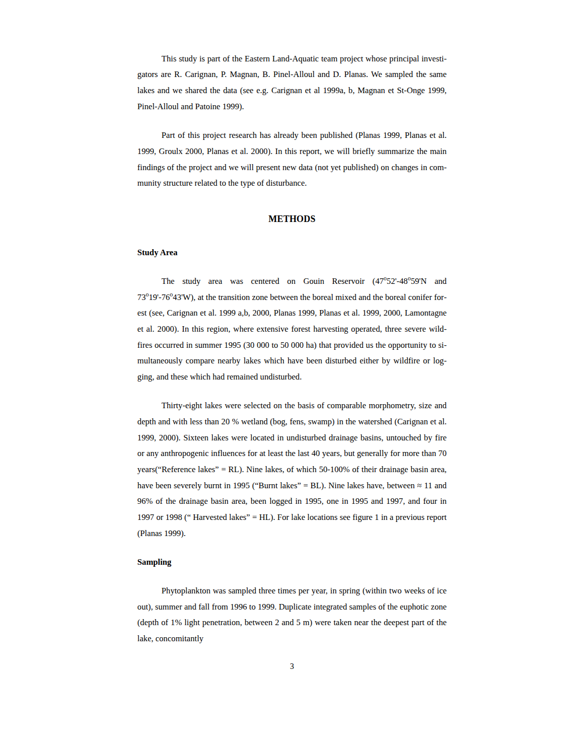This study is part of the Eastern Land-Aquatic team project whose principal investigators are R. Carignan, P. Magnan, B. Pinel-Alloul and D. Planas. We sampled the same lakes and we shared the data (see e.g. Carignan et al 1999a, b, Magnan et St-Onge 1999, Pinel-Alloul and Patoine 1999).
Part of this project research has already been published (Planas 1999, Planas et al. 1999, Groulx 2000, Planas et al. 2000). In this report, we will briefly summarize the main findings of the project and we will present new data (not yet published) on changes in community structure related to the type of disturbance.
METHODS
Study Area
The study area was centered on Gouin Reservoir (47o52'-48o59'N and 73o19'-76o43'W), at the transition zone between the boreal mixed and the boreal conifer forest (see, Carignan et al. 1999 a,b, 2000, Planas 1999, Planas et al. 1999, 2000, Lamontagne et al. 2000). In this region, where extensive forest harvesting operated, three severe wildfires occurred in summer 1995 (30 000 to 50 000 ha) that provided us the opportunity to simultaneously compare nearby lakes which have been disturbed either by wildfire or logging, and these which had remained undisturbed.
Thirty-eight lakes were selected on the basis of comparable morphometry, size and depth and with less than 20 % wetland (bog, fens, swamp) in the watershed (Carignan et al. 1999, 2000). Sixteen lakes were located in undisturbed drainage basins, untouched by fire or any anthropogenic influences for at least the last 40 years, but generally for more than 70 years(“Reference lakes” = RL). Nine lakes, of which 50-100% of their drainage basin area, have been severely burnt in 1995 (“Burnt lakes” = BL). Nine lakes have, between ≈ 11 and 96% of the drainage basin area, been logged in 1995, one in 1995 and 1997, and four in 1997 or 1998 (“ Harvested lakes” = HL). For lake locations see figure 1 in a previous report (Planas 1999).
Sampling
Phytoplankton was sampled three times per year, in spring (within two weeks of ice out), summer and fall from 1996 to 1999. Duplicate integrated samples of the euphotic zone (depth of 1% light penetration, between 2 and 5 m) were taken near the deepest part of the lake, concomitantly
3